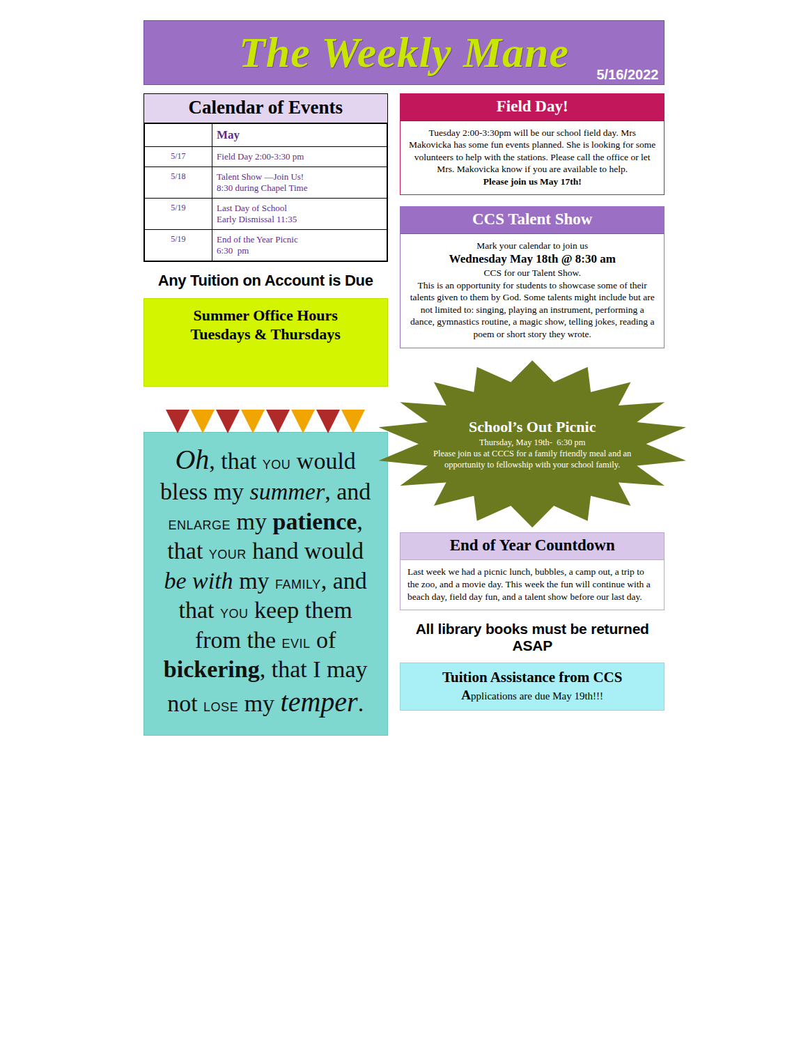The Weekly Mane
5/16/2022
Calendar of Events
| | May |
| 5/17 | Field Day 2:00-3:30 pm |
| 5/18 | Talent Show —Join Us! 8:30 during Chapel Time |
| 5/19 | Last Day of School Early Dismissal 11:35 |
| 5/19 | End of the Year Picnic 6:30 pm |
Any Tuition on Account is Due
Summer Office Hours
Tuesdays & Thursdays
Oh, that you would bless my summer, and enlarge my patience, that your hand would be with my family, and that you keep them from the evil of bickering, that I may not lose my temper.
Field Day!
Tuesday 2:00-3:30pm will be our school field day. Mrs Makovicka has some fun events planned. She is looking for some volunteers to help with the stations. Please call the office or let Mrs. Makovicka know if you are available to help.
Please join us May 17th!
CCS Talent Show
Mark your calendar to join us
Wednesday May 18th @ 8:30 am
CCS for our Talent Show.
This is an opportunity for students to showcase some of their talents given to them by God. Some talents might include but are not limited to: singing, playing an instrument, performing a dance, gymnastics routine, a magic show, telling jokes, reading a poem or short story they wrote.
School’s Out Picnic
Thursday, May 19th- 6:30 pm
Please join us at CCCS for a family friendly meal and an opportunity to fellowship with your school family.
End of Year Countdown
Last week we had a picnic lunch, bubbles, a camp out, a trip to the zoo, and a movie day. This week the fun will continue with a beach day, field day fun, and a talent show before our last day.
All library books must be returned ASAP
Tuition Assistance from CCS
Applications are due May 19th!!!